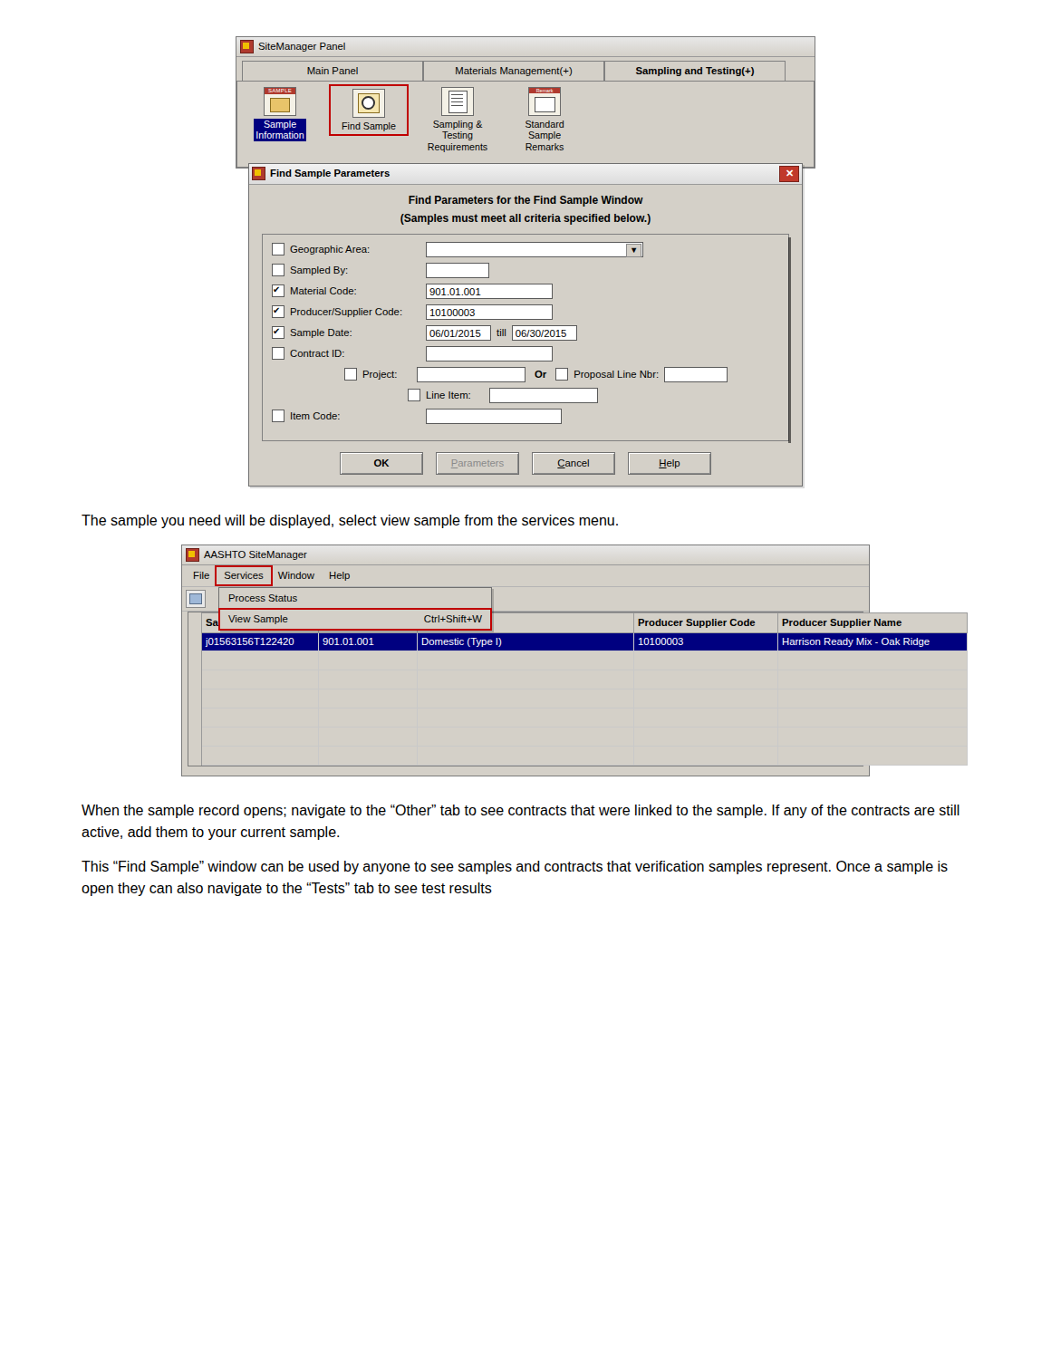SiteManager Panel
Main Panel
Materials Management(+)
Sampling and Testing(+)
Sample
Information
Find Sample
Sampling &
Testing
Requirements
Standard
Sample Remarks
Find Sample Parameters
✕
Find Parameters for the Find Sample Window
(Samples must meet all criteria specified below.)
Geographic Area: ▼
Sampled By:
Material Code: 901.01.001
Producer/Supplier Code: 10100003
Sample Date: 06/01/2015 till 06/30/2015
Contract ID:
Project: Or Proposal Line Nbr:
Line Item:
Item Code:
OK
Parameters
Cancel
Help
The sample you need will be displayed, select view sample from the services menu.
AASHTO SiteManager
File Services Window Help
Process Status
View Sample Ctrl+Shift+W
| Sample ID | Material Code | Material Name | Producer Supplier Code | Producer Supplier Name |
| --- | --- | --- | --- | --- |
| j01563156T122420 | 901.01.001 | Domestic (Type I) | 10100003 | Harrison Ready Mix - Oak Ridge |
When the sample record opens; navigate to the “Other” tab to see contracts that were linked to the sample. If any of the contracts are still active, add them to your current sample.
This “Find Sample” window can be used by anyone to see samples and contracts that verification samples represent. Once a sample is open they can also navigate to the “Tests” tab to see test results